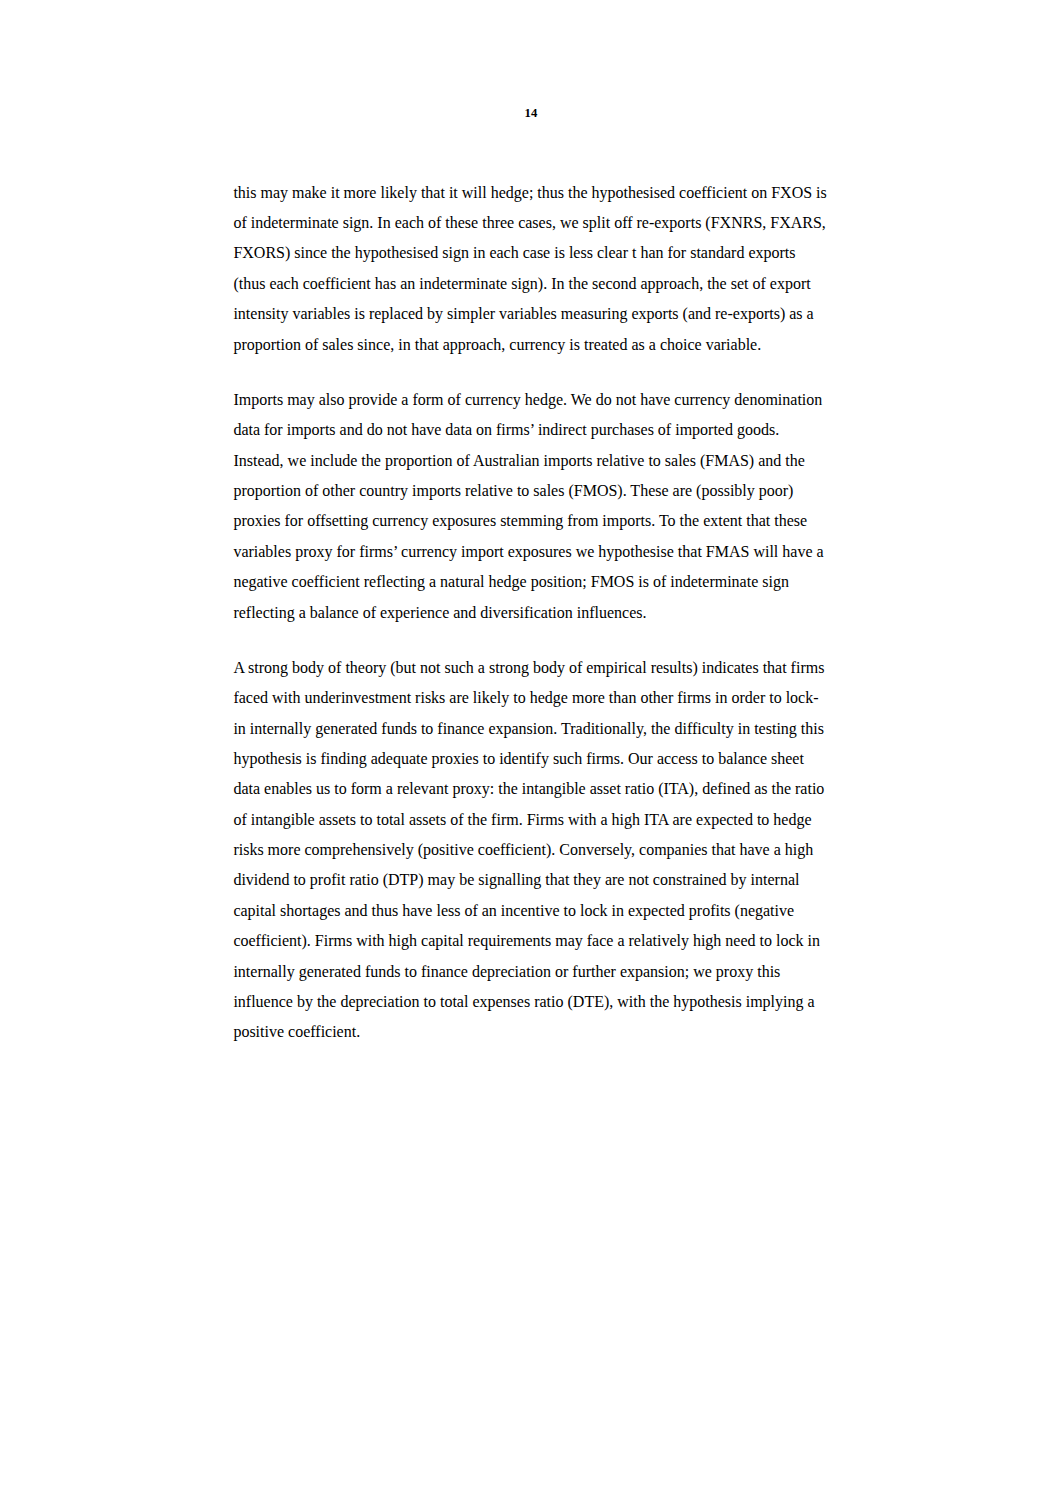14
this may make it more likely that it will hedge; thus the hypothesised coefficient on FXOS is of indeterminate sign. In each of these three cases, we split off re‑exports (FXNRS, FXARS, FXORS) since the hypothesised sign in each case is less clear t han for standard exports (thus each coefficient has an indeterminate sign). In the second approach, the set of export intensity variables is replaced by simpler variables measuring exports (and re-exports) as a proportion of sales since, in that approach, currency is treated as a choice variable.
Imports may also provide a form of currency hedge. We do not have currency denomination data for imports and do not have data on firms’ indirect purchases of imported goods. Instead, we include the proportion of Australian imports relative to sales (FMAS) and the proportion of other country imports relative to sales (FMOS). These are (possibly poor) proxies for offsetting currency exposures stemming from imports. To the extent that these variables proxy for firms’ currency import exposures we hypothesise that FMAS will have a negative coefficient reflecting a natural hedge position; FMOS is of indeterminate sign reflecting a balance of experience and diversification influences.
A strong body of theory (but not such a strong body of empirical results) indicates that firms faced with underinvestment risks are likely to hedge more than other firms in order to lock-in internally generated funds to finance expansion. Traditionally, the difficulty in testing this hypothesis is finding adequate proxies to identify such firms. Our access to balance sheet data enables us to form a relevant proxy: the intangible asset ratio (ITA), defined as the ratio of intangible assets to total assets of the firm. Firms with a high ITA are expected to hedge risks more comprehensively (positive coefficient). Conversely, companies that have a high dividend to profit ratio (DTP) may be signalling that they are not constrained by internal capital shortages and thus have less of an incentive to lock in expected profits (negative coefficient). Firms with high capital requirements may face a relatively high need to lock in internally generated funds to finance depreciation or further expansion; we proxy this influence by the depreciation to total expenses ratio (DTE), with the hypothesis implying a positive coefficient.